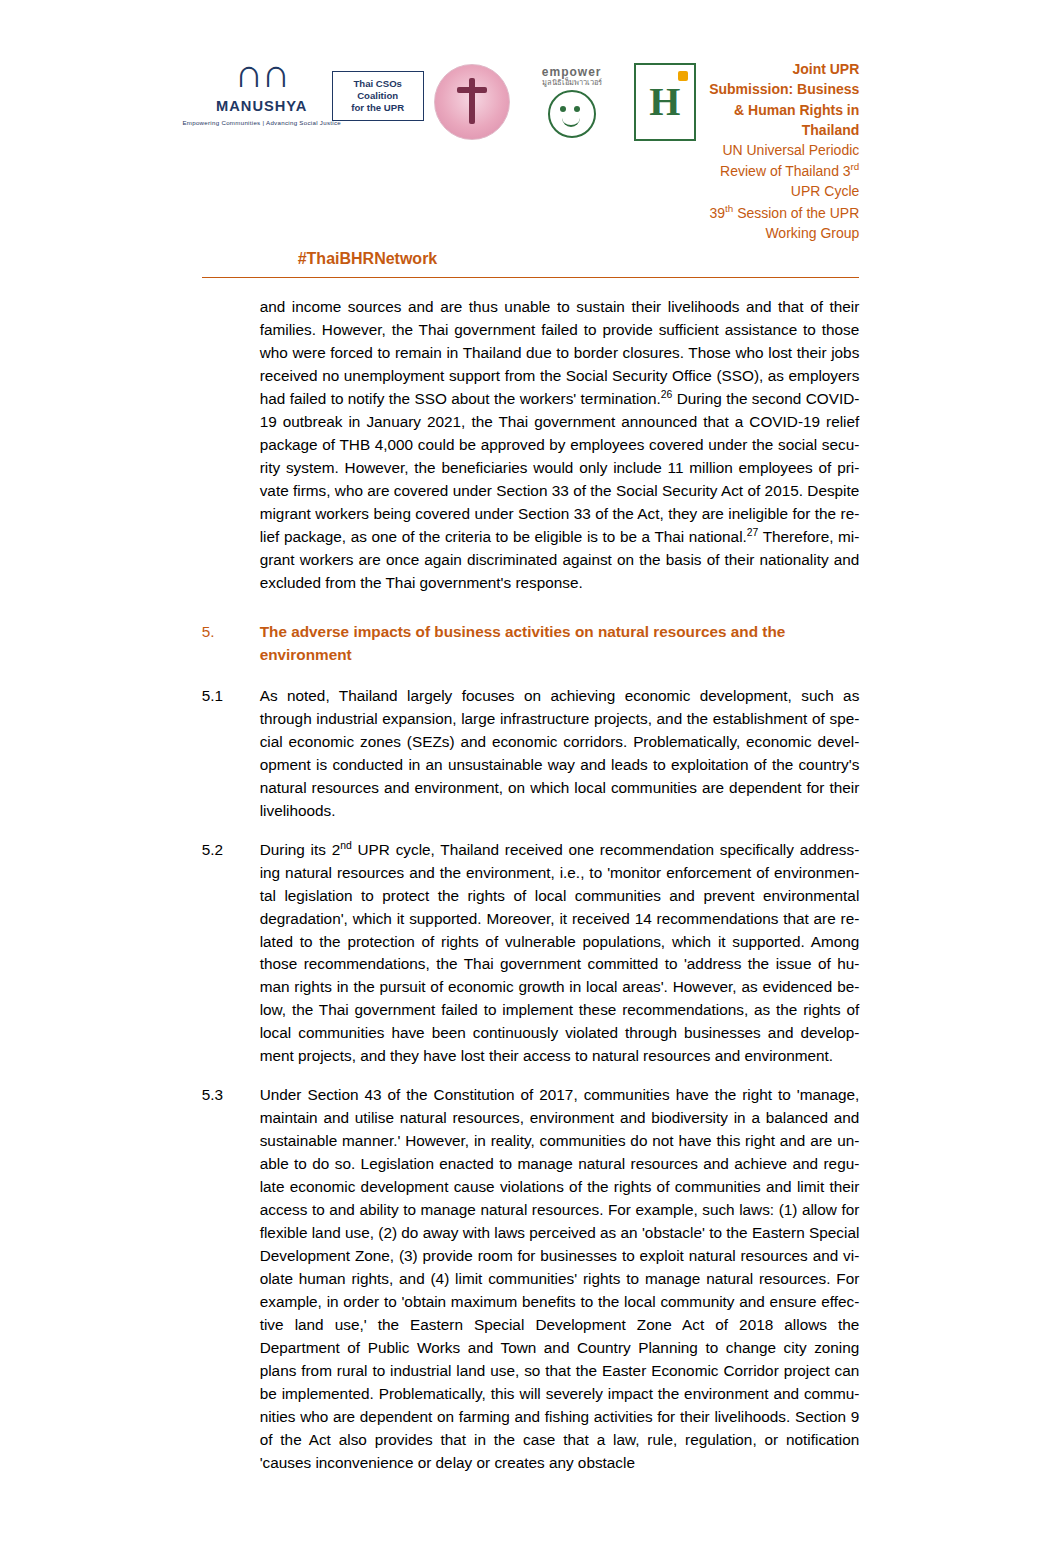∩∩
MANUSHYA
Empowering Communities | Advancing Social Justice
Thai CSOs Coalition
for the UPR
empower
มูลนิธิเอ็มพาวเวอร์
Joint UPR Submission: Business & Human Rights in Thailand
UN Universal Periodic Review of Thailand 3rd UPR Cycle
39th Session of the UPR Working Group
#ThaiBHRNetwork
and income sources and are thus unable to sustain their livelihoods and that of their families. However, the Thai government failed to provide sufficient assistance to those who were forced to remain in Thailand due to border closures. Those who lost their jobs received no unemployment support from the Social Security Office (SSO), as employers had failed to notify the SSO about the workers' termination.26 During the second COVID-19 outbreak in January 2021, the Thai government announced that a COVID-19 relief package of THB 4,000 could be approved by employees covered under the social security system. However, the beneficiaries would only include 11 million employees of private firms, who are covered under Section 33 of the Social Security Act of 2015. Despite migrant workers being covered under Section 33 of the Act, they are ineligible for the relief package, as one of the criteria to be eligible is to be a Thai national.27 Therefore, migrant workers are once again discriminated against on the basis of their nationality and excluded from the Thai government's response.
5.
The adverse impacts of business activities on natural resources and the environment
5.1
As noted, Thailand largely focuses on achieving economic development, such as through industrial expansion, large infrastructure projects, and the establishment of special economic zones (SEZs) and economic corridors. Problematically, economic development is conducted in an unsustainable way and leads to exploitation of the country's natural resources and environment, on which local communities are dependent for their livelihoods.
5.2
During its 2nd UPR cycle, Thailand received one recommendation specifically addressing natural resources and the environment, i.e., to 'monitor enforcement of environmental legislation to protect the rights of local communities and prevent environmental degradation', which it supported. Moreover, it received 14 recommendations that are related to the protection of rights of vulnerable populations, which it supported. Among those recommendations, the Thai government committed to 'address the issue of human rights in the pursuit of economic growth in local areas'. However, as evidenced below, the Thai government failed to implement these recommendations, as the rights of local communities have been continuously violated through businesses and development projects, and they have lost their access to natural resources and environment.
5.3
Under Section 43 of the Constitution of 2017, communities have the right to 'manage, maintain and utilise natural resources, environment and biodiversity in a balanced and sustainable manner.' However, in reality, communities do not have this right and are unable to do so. Legislation enacted to manage natural resources and achieve and regulate economic development cause violations of the rights of communities and limit their access to and ability to manage natural resources. For example, such laws: (1) allow for flexible land use, (2) do away with laws perceived as an 'obstacle' to the Eastern Special Development Zone, (3) provide room for businesses to exploit natural resources and violate human rights, and (4) limit communities' rights to manage natural resources. For example, in order to 'obtain maximum benefits to the local community and ensure effective land use,' the Eastern Special Development Zone Act of 2018 allows the Department of Public Works and Town and Country Planning to change city zoning plans from rural to industrial land use, so that the Easter Economic Corridor project can be implemented. Problematically, this will severely impact the environment and communities who are dependent on farming and fishing activities for their livelihoods. Section 9 of the Act also provides that in the case that a law, rule, regulation, or notification 'causes inconvenience or delay or creates any obstacle